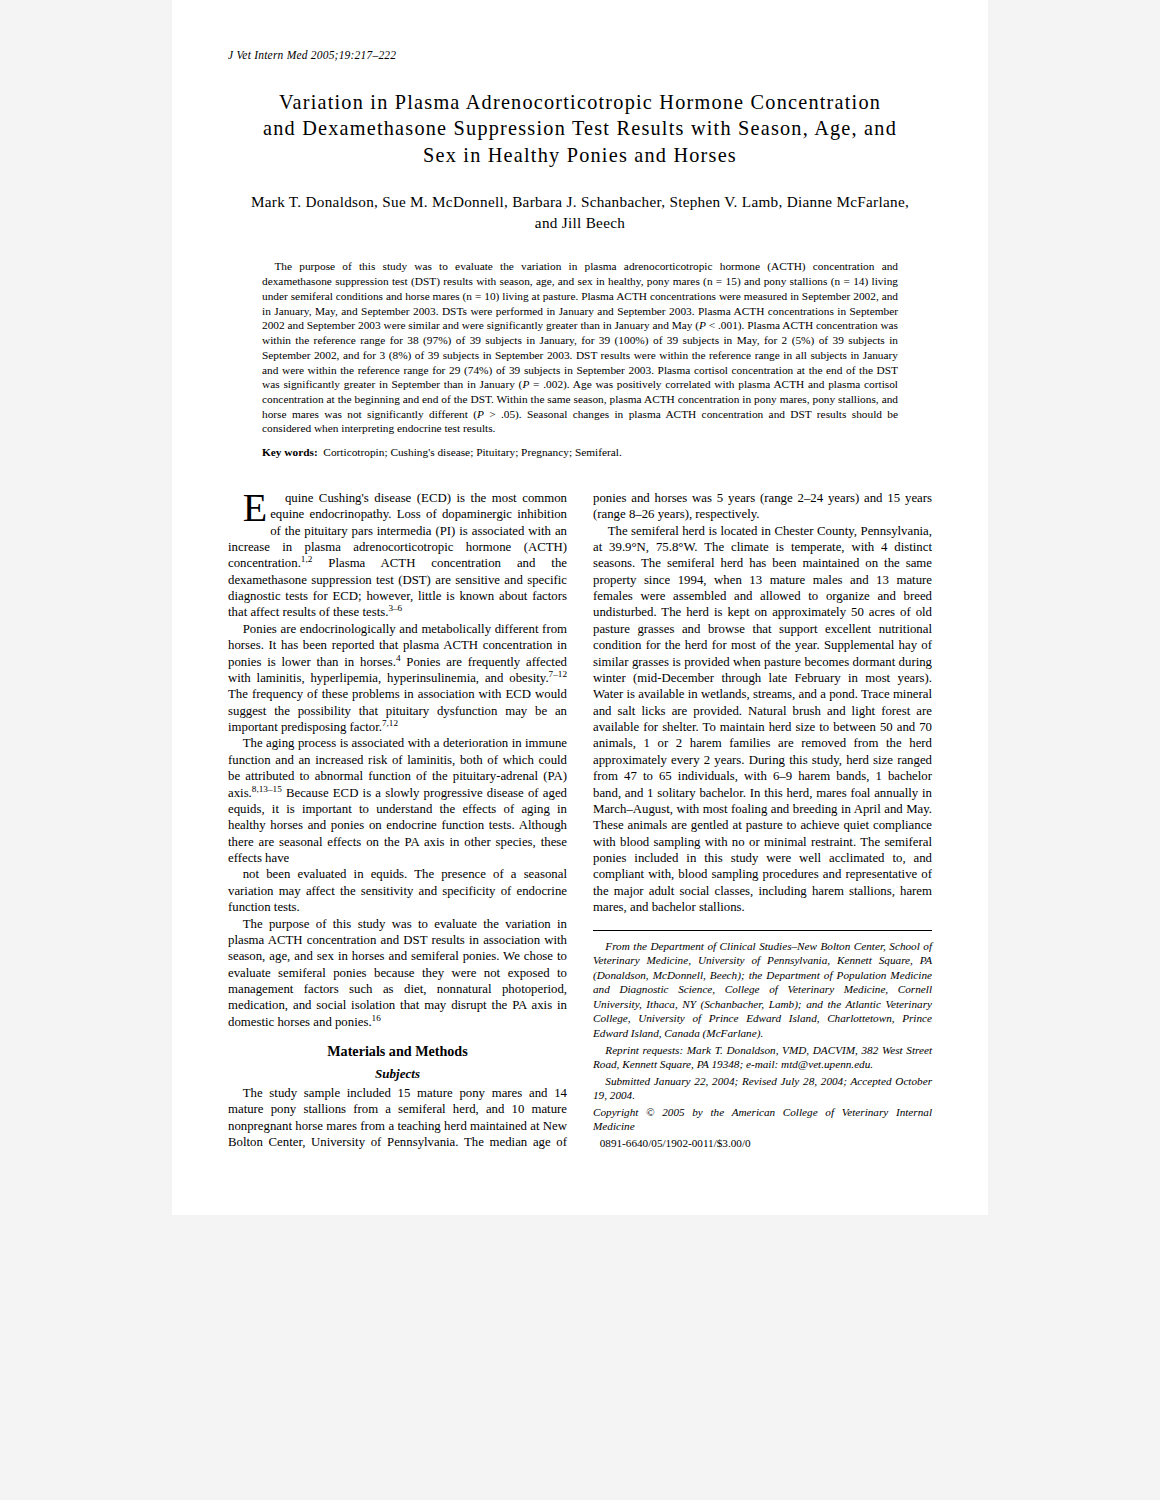J Vet Intern Med 2005;19:217–222
Variation in Plasma Adrenocorticotropic Hormone Concentration
and Dexamethasone Suppression Test Results with Season, Age, and
Sex in Healthy Ponies and Horses
Mark T. Donaldson, Sue M. McDonnell, Barbara J. Schanbacher, Stephen V. Lamb, Dianne McFarlane,
and Jill Beech
The purpose of this study was to evaluate the variation in plasma adrenocorticotropic hormone (ACTH) concentration and dexamethasone suppression test (DST) results with season, age, and sex in healthy, pony mares (n = 15) and pony stallions (n = 14) living under semiferal conditions and horse mares (n = 10) living at pasture. Plasma ACTH concentrations were measured in September 2002, and in January, May, and September 2003. DSTs were performed in January and September 2003. Plasma ACTH concentrations in September 2002 and September 2003 were similar and were significantly greater than in January and May (P < .001). Plasma ACTH concentration was within the reference range for 38 (97%) of 39 subjects in January, for 39 (100%) of 39 subjects in May, for 2 (5%) of 39 subjects in September 2002, and for 3 (8%) of 39 subjects in September 2003. DST results were within the reference range in all subjects in January and were within the reference range for 29 (74%) of 39 subjects in September 2003. Plasma cortisol concentration at the end of the DST was significantly greater in September than in January (P = .002). Age was positively correlated with plasma ACTH and plasma cortisol concentration at the beginning and end of the DST. Within the same season, plasma ACTH concentration in pony mares, pony stallions, and horse mares was not significantly different (P > .05). Seasonal changes in plasma ACTH concentration and DST results should be considered when interpreting endocrine test results.
Key words: Corticotropin; Cushing's disease; Pituitary; Pregnancy; Semiferal.
Equine Cushing's disease (ECD) is the most common equine endocrinopathy. Loss of dopaminergic inhibition of the pituitary pars intermedia (PI) is associated with an increase in plasma adrenocorticotropic hormone (ACTH) concentration.1,2 Plasma ACTH concentration and the dexamethasone suppression test (DST) are sensitive and specific diagnostic tests for ECD; however, little is known about factors that affect results of these tests.3–6
Ponies are endocrinologically and metabolically different from horses. It has been reported that plasma ACTH concentration in ponies is lower than in horses.4 Ponies are frequently affected with laminitis, hyperlipemia, hyperinsulinemia, and obesity.7–12 The frequency of these problems in association with ECD would suggest the possibility that pituitary dysfunction may be an important predisposing factor.7,12
The aging process is associated with a deterioration in immune function and an increased risk of laminitis, both of which could be attributed to abnormal function of the pituitary-adrenal (PA) axis.8,13–15 Because ECD is a slowly progressive disease of aged equids, it is important to understand the effects of aging in healthy horses and ponies on endocrine function tests. Although there are seasonal effects on the PA axis in other species, these effects have
not been evaluated in equids. The presence of a seasonal variation may affect the sensitivity and specificity of endocrine function tests.
The purpose of this study was to evaluate the variation in plasma ACTH concentration and DST results in association with season, age, and sex in horses and semiferal ponies. We chose to evaluate semiferal ponies because they were not exposed to management factors such as diet, nonnatural photoperiod, medication, and social isolation that may disrupt the PA axis in domestic horses and ponies.16
Materials and Methods
Subjects
The study sample included 15 mature pony mares and 14 mature pony stallions from a semiferal herd, and 10 mature nonpregnant horse mares from a teaching herd maintained at New Bolton Center, University of Pennsylvania. The median age of ponies and horses was 5 years (range 2–24 years) and 15 years (range 8–26 years), respectively.
The semiferal herd is located in Chester County, Pennsylvania, at 39.9°N, 75.8°W. The climate is temperate, with 4 distinct seasons. The semiferal herd has been maintained on the same property since 1994, when 13 mature males and 13 mature females were assembled and allowed to organize and breed undisturbed. The herd is kept on approximately 50 acres of old pasture grasses and browse that support excellent nutritional condition for the herd for most of the year. Supplemental hay of similar grasses is provided when pasture becomes dormant during winter (mid-December through late February in most years). Water is available in wetlands, streams, and a pond. Trace mineral and salt licks are provided. Natural brush and light forest are available for shelter. To maintain herd size to between 50 and 70 animals, 1 or 2 harem families are removed from the herd approximately every 2 years. During this study, herd size ranged from 47 to 65 individuals, with 6–9 harem bands, 1 bachelor band, and 1 solitary bachelor. In this herd, mares foal annually in March–August, with most foaling and breeding in April and May. These animals are gentled at pasture to achieve quiet compliance with blood sampling with no or minimal restraint. The semiferal ponies included in this study were well acclimated to, and compliant with, blood sampling procedures and representative of the major adult social classes, including harem stallions, harem mares, and bachelor stallions.
From the Department of Clinical Studies–New Bolton Center, School of Veterinary Medicine, University of Pennsylvania, Kennett Square, PA (Donaldson, McDonnell, Beech); the Department of Population Medicine and Diagnostic Science, College of Veterinary Medicine, Cornell University, Ithaca, NY (Schanbacher, Lamb); and the Atlantic Veterinary College, University of Prince Edward Island, Charlottetown, Prince Edward Island, Canada (McFarlane).
Reprint requests: Mark T. Donaldson, VMD, DACVIM, 382 West Street Road, Kennett Square, PA 19348; e-mail: mtd@vet.upenn.edu.
Submitted January 22, 2004; Revised July 28, 2004; Accepted October 19, 2004.
Copyright © 2005 by the American College of Veterinary Internal Medicine
0891-6640/05/1902-0011/$3.00/0